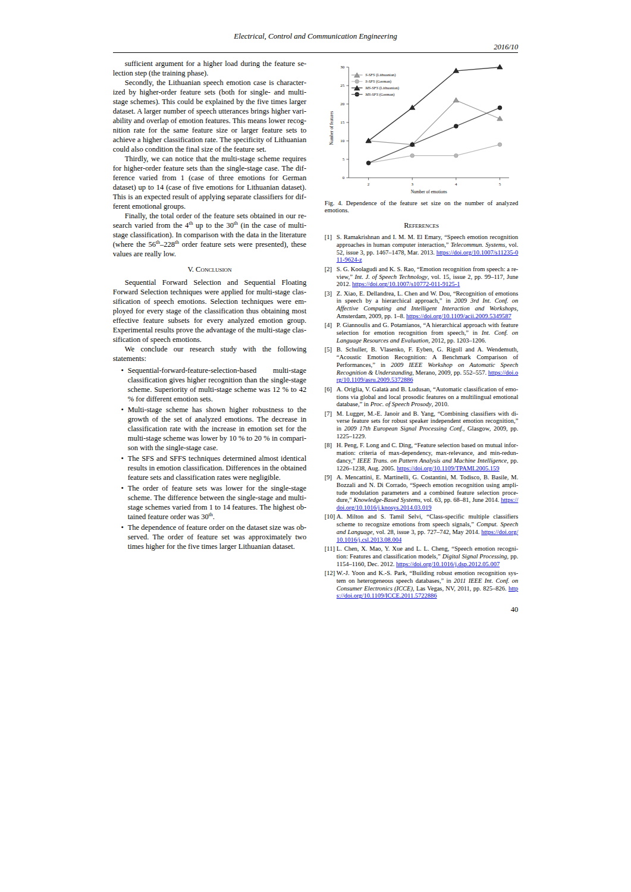Electrical, Control and Communication Engineering
2016/10
sufficient argument for a higher load during the feature selection step (the training phase).
Secondly, the Lithuanian speech emotion case is characterized by higher-order feature sets (both for single- and multi-stage schemes). This could be explained by the five times larger dataset. A larger number of speech utterances brings higher variability and overlap of emotion features. This means lower recognition rate for the same feature size or larger feature sets to achieve a higher classification rate. The specificity of Lithuanian could also condition the final size of the feature set.
Thirdly, we can notice that the multi-stage scheme requires for higher-order feature sets than the single-stage case. The difference varied from 1 (case of three emotions for German dataset) up to 14 (case of five emotions for Lithuanian dataset). This is an expected result of applying separate classifiers for different emotional groups.
Finally, the total order of the feature sets obtained in our research varied from the 4th up to the 30th (in the case of multi-stage classification). In comparison with the data in the literature (where the 56th–228th order feature sets were presented), these values are really low.
V. Conclusion
Sequential Forward Selection and Sequential Floating Forward Selection techniques were applied for multi-stage classification of speech emotions. Selection techniques were employed for every stage of the classification thus obtaining most effective feature subsets for every analyzed emotion group. Experimental results prove the advantage of the multi-stage classification of speech emotions.
We conclude our research study with the following statements:
Sequential-forward-feature-selection-based multi-stage classification gives higher recognition than the single-stage scheme. Superiority of multi-stage scheme was 12 % to 42 % for different emotion sets.
Multi-stage scheme has shown higher robustness to the growth of the set of analyzed emotions. The decrease in classification rate with the increase in emotion set for the multi-stage scheme was lower by 10 % to 20 % in comparison with the single-stage case.
The SFS and SFFS techniques determined almost identical results in emotion classification. Differences in the obtained feature sets and classification rates were negligible.
The order of feature sets was lower for the single-stage scheme. The difference between the single-stage and multi-stage schemes varied from 1 to 14 features. The highest obtained feature order was 30th.
The dependence of feature order on the dataset size was observed. The order of feature set was approximately two times higher for the five times larger Lithuanian dataset.
0 5 10 15 20 25 30 2 3 4 5 Number of features Number of emotions S-SFS (Lithuanian) S-SFS (German) MS-SFS (Lithuanian) MS-SFS (German)
Fig. 4. Dependence of the feature set size on the number of analyzed emotions.
References
[1] S. Ramakrishnan and I. M. M. El Emary, “Speech emotion recognition approaches in human computer interaction,” Telecommun. Systems, vol. 52, issue 3, pp. 1467–1478, Mar. 2013. https://doi.org/10.1007/s11235-011-9624-z
[2] S. G. Koolagudi and K. S. Rao, “Emotion recognition from speech: a review,” Int. J. of Speech Technology, vol. 15, issue 2, pp. 99–117, June 2012. https://doi.org/10.1007/s10772-011-9125-1
[3] Z. Xiao, E. Dellandrea, L. Chen and W. Dou, “Recognition of emotions in speech by a hierarchical approach,” in 2009 3rd Int. Conf. on Affective Computing and Intelligent Interaction and Workshops, Amsterdam, 2009, pp. 1–8. https://doi.org/10.1109/acii.2009.5349587
[4] P. Giannoulis and G. Potamianos, “A hierarchical approach with feature selection for emotion recognition from speech,” in Int. Conf. on Language Resources and Evaluation, 2012, pp. 1203–1206.
[5] B. Schuller, B. Vlasenko, F. Eyben, G. Rigoll and A. Wendemuth, “Acoustic Emotion Recognition: A Benchmark Comparison of Performances,” in 2009 IEEE Workshop on Automatic Speech Recognition & Understanding, Merano, 2009, pp. 552–557. https://doi.org/10.1109/asru.2009.5372886
[6] A. Origlia, V. Galatà and B. Ludusan, “Automatic classification of emotions via global and local prosodic features on a multilingual emotional database,” in Proc. of Speech Prosody, 2010.
[7] M. Lugger, M.-E. Janoir and B. Yang, “Combining classifiers with diverse feature sets for robust speaker independent emotion recognition,” in 2009 17th European Signal Processing Conf., Glasgow, 2009, pp. 1225–1229.
[8] H. Peng, F. Long and C. Ding, “Feature selection based on mutual information: criteria of max-dependency, max-relevance, and min-redundancy,” IEEE Trans. on Pattern Analysis and Machine Intelligence, pp. 1226–1238, Aug. 2005. https://doi.org/10.1109/TPAMI.2005.159
[9] A. Mencattini, E. Martinelli, G. Costantini, M. Todisco, B. Basile, M. Bozzali and N. Di Corrado, “Speech emotion recognition using amplitude modulation parameters and a combined feature selection procedure,” Knowledge-Based Systems, vol. 63, pp. 68–81, June 2014. https://doi.org/10.1016/j.knosys.2014.03.019
[10] A. Milton and S. Tamil Selvi, “Class-specific multiple classifiers scheme to recognize emotions from speech signals,” Comput. Speech and Language, vol. 28, issue 3, pp. 727–742, May 2014. https://doi.org/10.1016/j.csl.2013.08.004
[11] L. Chen, X. Mao, Y. Xue and L. L. Cheng, “Speech emotion recognition: Features and classification models,” Digital Signal Processing, pp. 1154–1160, Dec. 2012. https://doi.org/10.1016/j.dsp.2012.05.007
[12] W.-J. Yoon and K.-S. Park, “Building robust emotion recognition system on heterogeneous speech databases,” in 2011 IEEE Int. Conf. on Consumer Electronics (ICCE), Las Vegas, NV, 2011, pp. 825–826. https://doi.org/10.1109/ICCE.2011.5722886
40